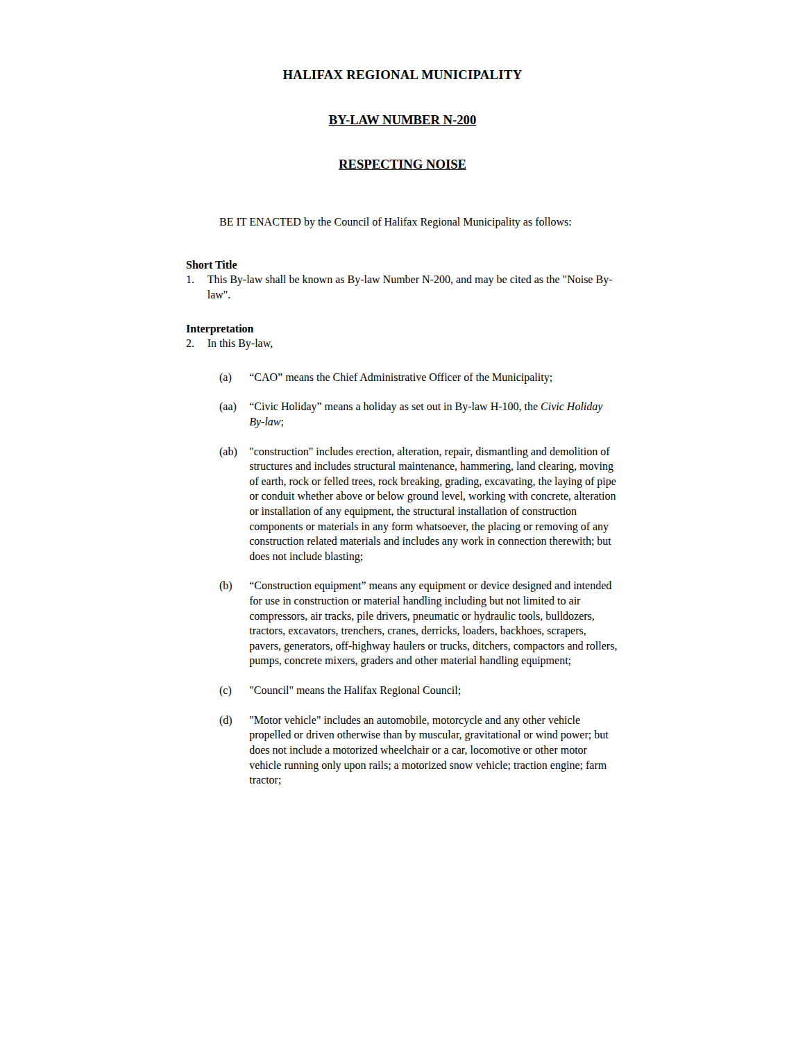HALIFAX REGIONAL MUNICIPALITY
BY-LAW NUMBER N-200
RESPECTING NOISE
BE IT ENACTED by the Council of Halifax Regional Municipality as follows:
Short Title
1. This By-law shall be known as By-law Number N-200, and may be cited as the "Noise By-law".
Interpretation
2. In this By-law,
(a) “CAO” means the Chief Administrative Officer of the Municipality;
(aa) “Civic Holiday” means a holiday as set out in By-law H-100, the Civic Holiday By-law;
(ab) "construction" includes erection, alteration, repair, dismantling and demolition of structures and includes structural maintenance, hammering, land clearing, moving of earth, rock or felled trees, rock breaking, grading, excavating, the laying of pipe or conduit whether above or below ground level, working with concrete, alteration or installation of any equipment, the structural installation of construction components or materials in any form whatsoever, the placing or removing of any construction related materials and includes any work in connection therewith; but does not include blasting;
(b) “Construction equipment” means any equipment or device designed and intended for use in construction or material handling including but not limited to air compressors, air tracks, pile drivers, pneumatic or hydraulic tools, bulldozers, tractors, excavators, trenchers, cranes, derricks, loaders, backhoes, scrapers, pavers, generators, off-highway haulers or trucks, ditchers, compactors and rollers, pumps, concrete mixers, graders and other material handling equipment;
(c) "Council" means the Halifax Regional Council;
(d) "Motor vehicle" includes an automobile, motorcycle and any other vehicle propelled or driven otherwise than by muscular, gravitational or wind power; but does not include a motorized wheelchair or a car, locomotive or other motor vehicle running only upon rails; a motorized snow vehicle; traction engine; farm tractor;